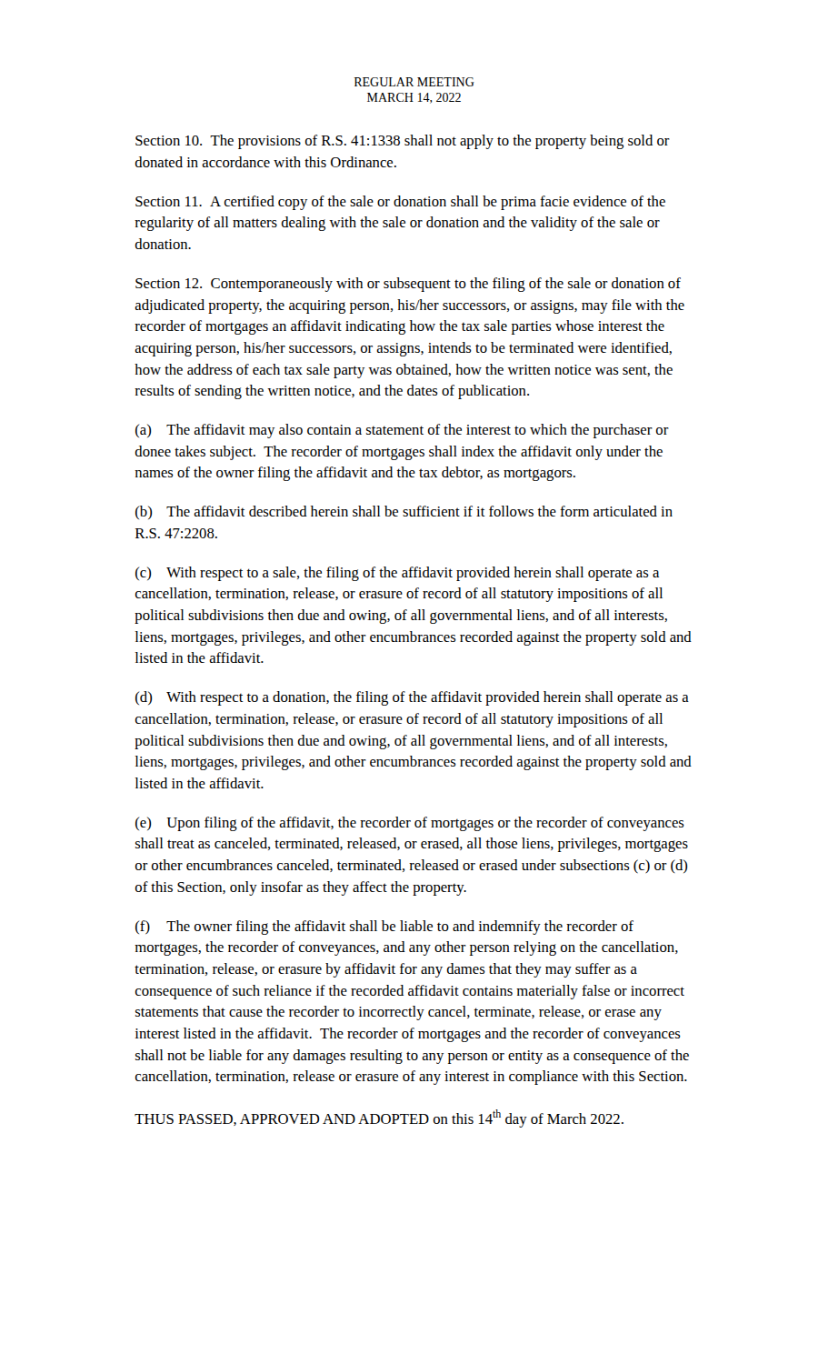REGULAR MEETING MARCH 14, 2022
Section 10. The provisions of R.S. 41:1338 shall not apply to the property being sold or donated in accordance with this Ordinance.
Section 11. A certified copy of the sale or donation shall be prima facie evidence of the regularity of all matters dealing with the sale or donation and the validity of the sale or donation.
Section 12. Contemporaneously with or subsequent to the filing of the sale or donation of adjudicated property, the acquiring person, his/her successors, or assigns, may file with the recorder of mortgages an affidavit indicating how the tax sale parties whose interest the acquiring person, his/her successors, or assigns, intends to be terminated were identified, how the address of each tax sale party was obtained, how the written notice was sent, the results of sending the written notice, and the dates of publication.
(a) The affidavit may also contain a statement of the interest to which the purchaser or donee takes subject. The recorder of mortgages shall index the affidavit only under the names of the owner filing the affidavit and the tax debtor, as mortgagors.
(b) The affidavit described herein shall be sufficient if it follows the form articulated in R.S. 47:2208.
(c) With respect to a sale, the filing of the affidavit provided herein shall operate as a cancellation, termination, release, or erasure of record of all statutory impositions of all political subdivisions then due and owing, of all governmental liens, and of all interests, liens, mortgages, privileges, and other encumbrances recorded against the property sold and listed in the affidavit.
(d) With respect to a donation, the filing of the affidavit provided herein shall operate as a cancellation, termination, release, or erasure of record of all statutory impositions of all political subdivisions then due and owing, of all governmental liens, and of all interests, liens, mortgages, privileges, and other encumbrances recorded against the property sold and listed in the affidavit.
(e) Upon filing of the affidavit, the recorder of mortgages or the recorder of conveyances shall treat as canceled, terminated, released, or erased, all those liens, privileges, mortgages or other encumbrances canceled, terminated, released or erased under subsections (c) or (d) of this Section, only insofar as they affect the property.
(f) The owner filing the affidavit shall be liable to and indemnify the recorder of mortgages, the recorder of conveyances, and any other person relying on the cancellation, termination, release, or erasure by affidavit for any dames that they may suffer as a consequence of such reliance if the recorded affidavit contains materially false or incorrect statements that cause the recorder to incorrectly cancel, terminate, release, or erase any interest listed in the affidavit. The recorder of mortgages and the recorder of conveyances shall not be liable for any damages resulting to any person or entity as a consequence of the cancellation, termination, release or erasure of any interest in compliance with this Section.
THUS PASSED, APPROVED AND ADOPTED on this 14th day of March 2022.